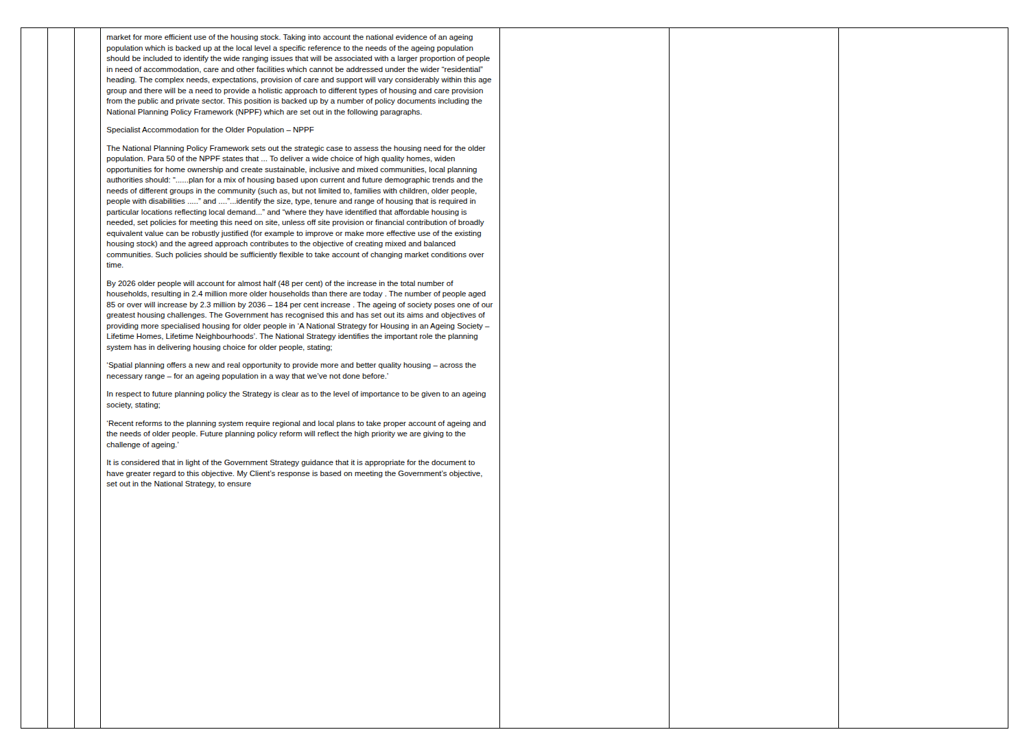| | | | market for more efficient use of the housing stock. Taking into account the national evidence of an ageing population which is backed up at the local level a specific reference to the needs of the ageing population should be included to identify the wide ranging issues that will be associated with a larger proportion of people in need of accommodation, care and other facilities which cannot be addressed under the wider “residential” heading. The complex needs, expectations, provision of care and support will vary considerably within this age group and there will be a need to provide a holistic approach to different types of housing and care provision from the public and private sector. This position is backed up by a number of policy documents including the National Planning Policy Framework (NPPF) which are set out in the following paragraphs. Specialist Accommodation for the Older Population – NPPF The National Planning Policy Framework sets out the strategic case to assess the housing need for the older population. Para 50 of the NPPF states that ... To deliver a wide choice of high quality homes, widen opportunities for home ownership and create sustainable, inclusive and mixed communities, local planning authorities should: “......plan for a mix of housing based upon current and future demographic trends and the needs of different groups in the community (such as, but not limited to, families with children, older people, people with disabilities .....” and ....”...identify the size, type, tenure and range of housing that is required in particular locations reflecting local demand...” and “where they have identified that affordable housing is needed, set policies for meeting this need on site, unless off site provision or financial contribution of broadly equivalent value can be robustly justified (for example to improve or make more effective use of the existing housing stock) and the agreed approach contributes to the objective of creating mixed and balanced communities. Such policies should be sufficiently flexible to take account of changing market conditions over time. By 2026 older people will account for almost half (48 per cent) of the increase in the total number of households, resulting in 2.4 million more older households than there are today . The number of people aged 85 or over will increase by 2.3 million by 2036 – 184 per cent increase . The ageing of society poses one of our greatest housing challenges. The Government has recognised this and has set out its aims and objectives of providing more specialised housing for older people in ‘A National Strategy for Housing in an Ageing Society – Lifetime Homes, Lifetime Neighbourhoods’. The National Strategy identifies the important role the planning system has in delivering housing choice for older people, stating; ‘Spatial planning offers a new and real opportunity to provide more and better quality housing – across the necessary range – for an ageing population in a way that we’ve not done before.’ In respect to future planning policy the Strategy is clear as to the level of importance to be given to an ageing society, stating; ‘Recent reforms to the planning system require regional and local plans to take proper account of ageing and the needs of older people. Future planning policy reform will reflect the high priority we are giving to the challenge of ageing.’ It is considered that in light of the Government Strategy guidance that it is appropriate for the document to have greater regard to this objective. My Client’s response is based on meeting the Government’s objective, set out in the National Strategy, to ensure | | | |